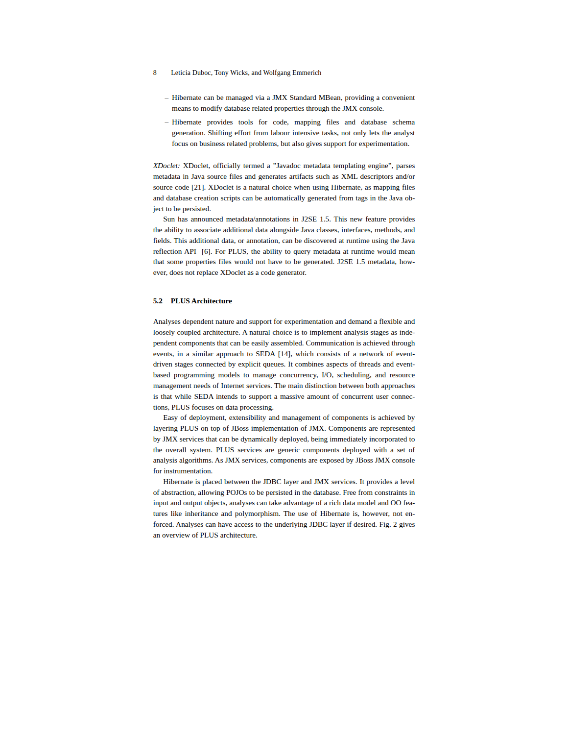8 Leticia Duboc, Tony Wicks, and Wolfgang Emmerich
Hibernate can be managed via a JMX Standard MBean, providing a convenient means to modify database related properties through the JMX console.
Hibernate provides tools for code, mapping files and database schema generation. Shifting effort from labour intensive tasks, not only lets the analyst focus on business related problems, but also gives support for experimentation.
XDoclet: XDoclet, officially termed a ”Javadoc metadata templating engine”, parses metadata in Java source files and generates artifacts such as XML descriptors and/or source code [21]. XDoclet is a natural choice when using Hibernate, as mapping files and database creation scripts can be automatically generated from tags in the Java object to be persisted.
Sun has announced metadata/annotations in J2SE 1.5. This new feature provides the ability to associate additional data alongside Java classes, interfaces, methods, and fields. This additional data, or annotation, can be discovered at runtime using the Java reflection API [6]. For PLUS, the ability to query metadata at runtime would mean that some properties files would not have to be generated. J2SE 1.5 metadata, however, does not replace XDoclet as a code generator.
5.2 PLUS Architecture
Analyses dependent nature and support for experimentation and demand a flexible and loosely coupled architecture. A natural choice is to implement analysis stages as independent components that can be easily assembled. Communication is achieved through events, in a similar approach to SEDA [14], which consists of a network of event-driven stages connected by explicit queues. It combines aspects of threads and event-based programming models to manage concurrency, I/O, scheduling, and resource management needs of Internet services. The main distinction between both approaches is that while SEDA intends to support a massive amount of concurrent user connections, PLUS focuses on data processing.
Easy of deployment, extensibility and management of components is achieved by layering PLUS on top of JBoss implementation of JMX. Components are represented by JMX services that can be dynamically deployed, being immediately incorporated to the overall system. PLUS services are generic components deployed with a set of analysis algorithms. As JMX services, components are exposed by JBoss JMX console for instrumentation.
Hibernate is placed between the JDBC layer and JMX services. It provides a level of abstraction, allowing POJOs to be persisted in the database. Free from constraints in input and output objects, analyses can take advantage of a rich data model and OO features like inheritance and polymorphism. The use of Hibernate is, however, not enforced. Analyses can have access to the underlying JDBC layer if desired. Fig. 2 gives an overview of PLUS architecture.